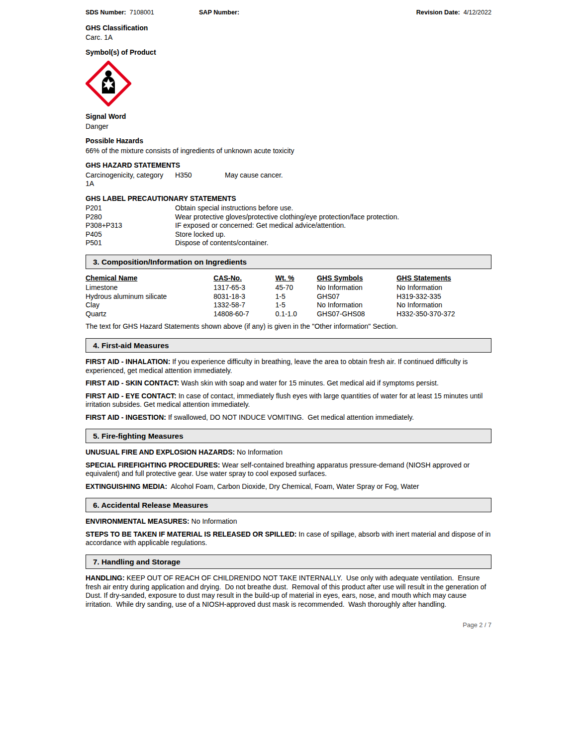SDS Number: 7108001
SAP Number:
Revision Date: 4/12/2022
GHS Classification
Carc. 1A
Symbol(s) of Product
Signal Word
Danger
Possible Hazards
66% of the mixture consists of ingredients of unknown acute toxicity
GHS HAZARD STATEMENTS
| Carcinogenicity, category 1A | H350 | May cause cancer. |
GHS LABEL PRECAUTIONARY STATEMENTS
| P201 | Obtain special instructions before use. |
| P280 | Wear protective gloves/protective clothing/eye protection/face protection. |
| P308+P313 | IF exposed or concerned: Get medical advice/attention. |
| P405 | Store locked up. |
| P501 | Dispose of contents/container. |
3. Composition/Information on Ingredients
| Chemical Name | CAS-No. | Wt. % | GHS Symbols | GHS Statements |
| --- | --- | --- | --- | --- |
| Limestone | 1317-65-3 | 45-70 | No Information | No Information |
| Hydrous aluminum silicate | 8031-18-3 | 1-5 | GHS07 | H319-332-335 |
| Clay | 1332-58-7 | 1-5 | No Information | No Information |
| Quartz | 14808-60-7 | 0.1-1.0 | GHS07-GHS08 | H332-350-370-372 |
The text for GHS Hazard Statements shown above (if any) is given in the "Other information" Section.
4. First-aid Measures
FIRST AID - INHALATION: If you experience difficulty in breathing, leave the area to obtain fresh air. If continued difficulty is experienced, get medical attention immediately.
FIRST AID - SKIN CONTACT: Wash skin with soap and water for 15 minutes. Get medical aid if symptoms persist.
FIRST AID - EYE CONTACT: In case of contact, immediately flush eyes with large quantities of water for at least 15 minutes until irritation subsides. Get medical attention immediately.
FIRST AID - INGESTION: If swallowed, DO NOT INDUCE VOMITING. Get medical attention immediately.
5. Fire-fighting Measures
UNUSUAL FIRE AND EXPLOSION HAZARDS: No Information
SPECIAL FIREFIGHTING PROCEDURES: Wear self-contained breathing apparatus pressure-demand (NIOSH approved or equivalent) and full protective gear. Use water spray to cool exposed surfaces.
EXTINGUISHING MEDIA: Alcohol Foam, Carbon Dioxide, Dry Chemical, Foam, Water Spray or Fog, Water
6. Accidental Release Measures
ENVIRONMENTAL MEASURES: No Information
STEPS TO BE TAKEN IF MATERIAL IS RELEASED OR SPILLED: In case of spillage, absorb with inert material and dispose of in accordance with applicable regulations.
7. Handling and Storage
HANDLING: KEEP OUT OF REACH OF CHILDREN!DO NOT TAKE INTERNALLY. Use only with adequate ventilation. Ensure fresh air entry during application and drying. Do not breathe dust. Removal of this product after use will result in the generation of Dust. If dry-sanded, exposure to dust may result in the build-up of material in eyes, ears, nose, and mouth which may cause irritation. While dry sanding, use of a NIOSH-approved dust mask is recommended. Wash thoroughly after handling.
Page 2 / 7